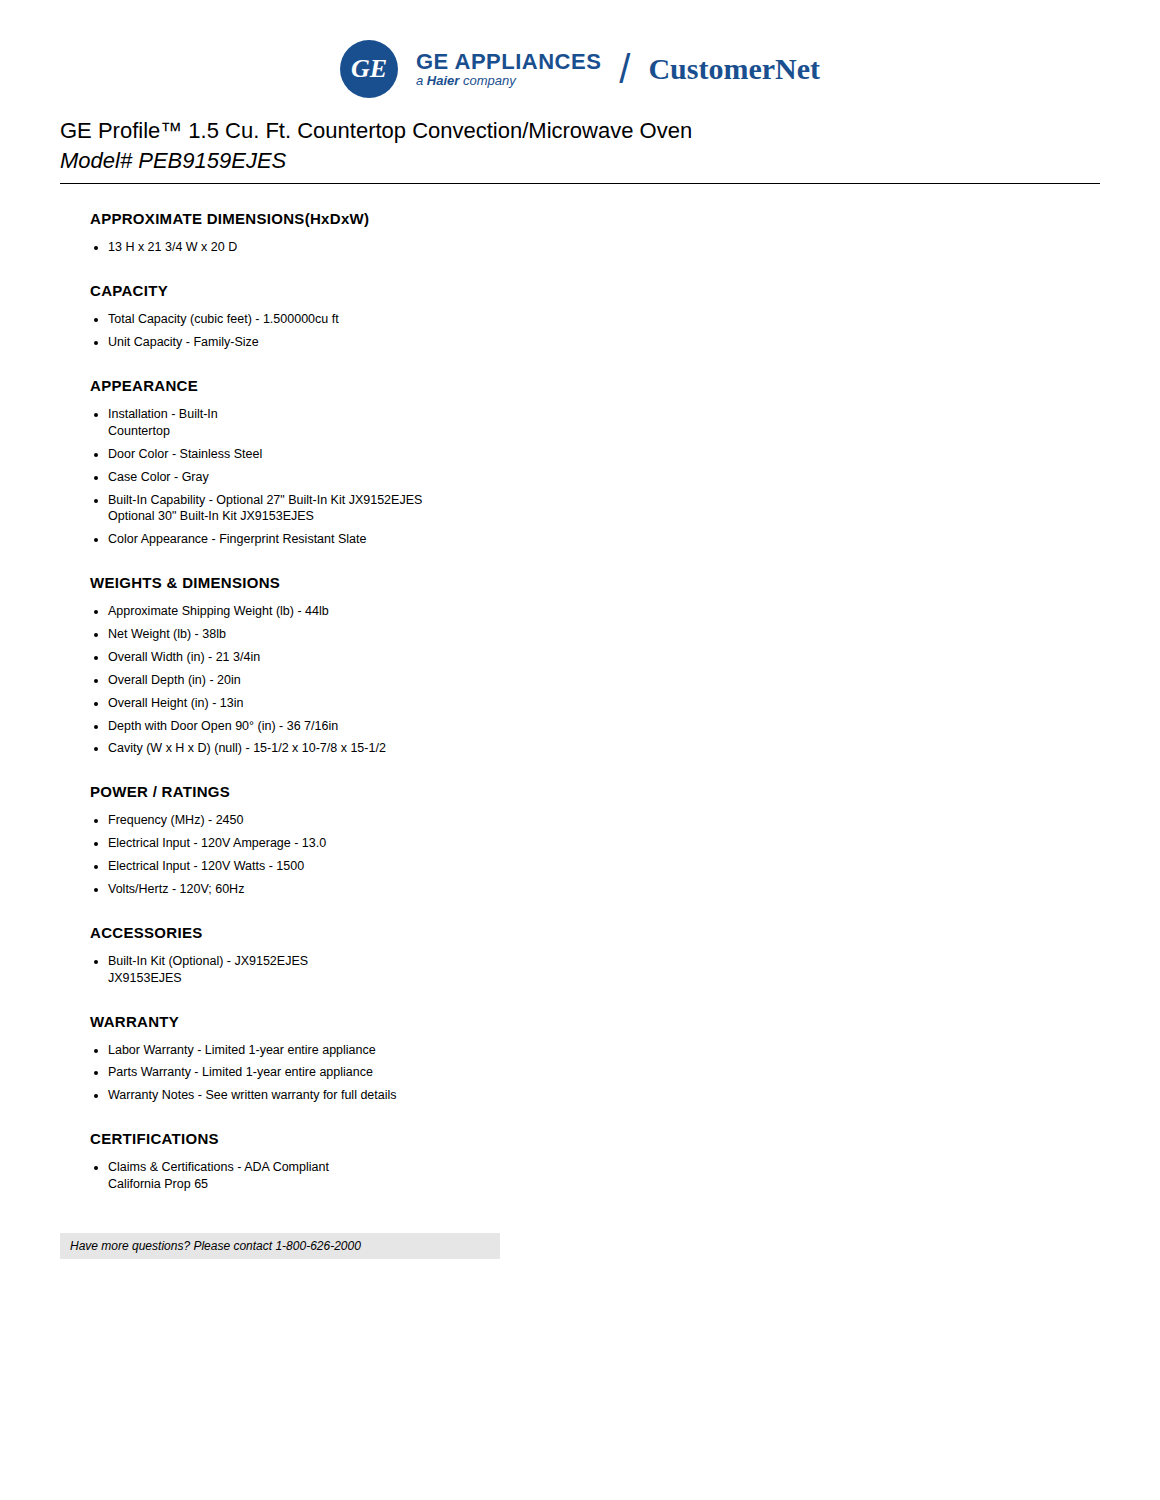GE
GE APPLIANCES
a Haier company
/
CustomerNet
GE Profile™ 1.5 Cu. Ft. Countertop Convection/Microwave Oven
Model# PEB9159EJES
APPROXIMATE DIMENSIONS(HxDxW)
13 H x 21 3/4 W x 20 D
CAPACITY
Total Capacity (cubic feet) - 1.500000cu ft
Unit Capacity - Family-Size
APPEARANCE
Installation - Built-In
Countertop
Door Color - Stainless Steel
Case Color - Gray
Built-In Capability - Optional 27" Built-In Kit JX9152EJES
Optional 30" Built-In Kit JX9153EJES
Color Appearance - Fingerprint Resistant Slate
WEIGHTS & DIMENSIONS
Approximate Shipping Weight (lb) - 44lb
Net Weight (lb) - 38lb
Overall Width (in) - 21 3/4in
Overall Depth (in) - 20in
Overall Height (in) - 13in
Depth with Door Open 90° (in) - 36 7/16in
Cavity (W x H x D) (null) - 15-1/2 x 10-7/8 x 15-1/2
POWER / RATINGS
Frequency (MHz) - 2450
Electrical Input - 120V Amperage - 13.0
Electrical Input - 120V Watts - 1500
Volts/Hertz - 120V; 60Hz
ACCESSORIES
Built-In Kit (Optional) - JX9152EJES
JX9153EJES
WARRANTY
Labor Warranty - Limited 1-year entire appliance
Parts Warranty - Limited 1-year entire appliance
Warranty Notes - See written warranty for full details
CERTIFICATIONS
Claims & Certifications - ADA Compliant
California Prop 65
Have more questions? Please contact 1-800-626-2000